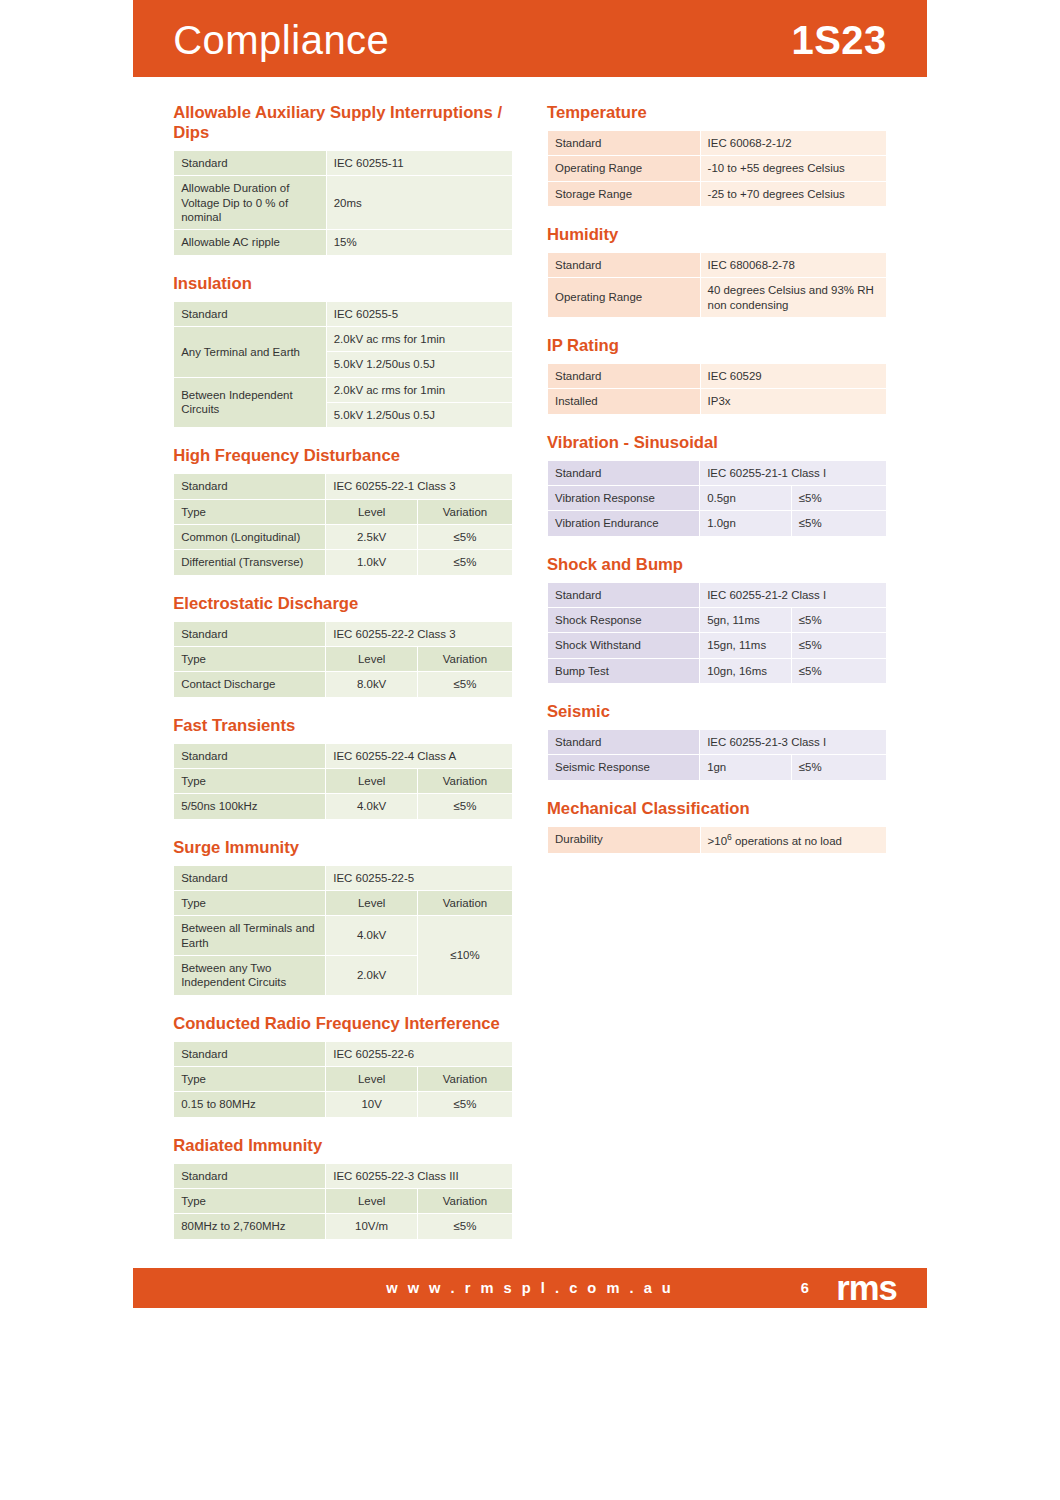Compliance
1S23
Allowable Auxiliary Supply Interruptions / Dips
| Standard | IEC 60255-11 |
| Allowable Duration of Voltage Dip to 0 % of nominal | 20ms |
| Allowable AC ripple | 15% |
Insulation
| Standard | IEC 60255-5 |
| Any Terminal and Earth | 2.0kV ac rms for 1min |
| 5.0kV 1.2/50us 0.5J |
| Between Independent Circuits | 2.0kV ac rms for 1min |
| 5.0kV 1.2/50us 0.5J |
High Frequency Disturbance
| Standard | IEC 60255-22-1 Class 3 |
| Type | Level | Variation |
| Common (Longitudinal) | 2.5kV | ≤5% |
| Differential (Transverse) | 1.0kV | ≤5% |
Electrostatic Discharge
| Standard | IEC 60255-22-2 Class 3 |
| Type | Level | Variation |
| Contact Discharge | 8.0kV | ≤5% |
Fast Transients
| Standard | IEC 60255-22-4 Class A |
| Type | Level | Variation |
| 5/50ns 100kHz | 4.0kV | ≤5% |
Surge Immunity
| Standard | IEC 60255-22-5 |
| Type | Level | Variation |
| Between all Terminals and Earth | 4.0kV | ≤10% |
| Between any Two Independent Circuits | 2.0kV |
Conducted Radio Frequency Interference
| Standard | IEC 60255-22-6 |
| Type | Level | Variation |
| 0.15 to 80MHz | 10V | ≤5% |
Radiated Immunity
| Standard | IEC 60255-22-3 Class III |
| Type | Level | Variation |
| 80MHz to 2,760MHz | 10V/m | ≤5% |
Temperature
| Standard | IEC 60068-2-1/2 |
| Operating Range | -10 to +55 degrees Celsius |
| Storage Range | -25 to +70 degrees Celsius |
Humidity
| Standard | IEC 680068-2-78 |
| Operating Range | 40 degrees Celsius and 93% RH non condensing |
IP Rating
| Standard | IEC 60529 |
| Installed | IP3x |
Vibration - Sinusoidal
| Standard | IEC 60255-21-1 Class I |
| Vibration Response | 0.5gn | ≤5% |
| Vibration Endurance | 1.0gn | ≤5% |
Shock and Bump
| Standard | IEC 60255-21-2 Class I |
| Shock Response | 5gn, 11ms | ≤5% |
| Shock Withstand | 15gn, 11ms | ≤5% |
| Bump Test | 10gn, 16ms | ≤5% |
Seismic
| Standard | IEC 60255-21-3 Class I |
| Seismic Response | 1gn | ≤5% |
Mechanical Classification
| Durability | >10 6 operations at no load |
w w w . r m s p l . c o m . a u 6 rms